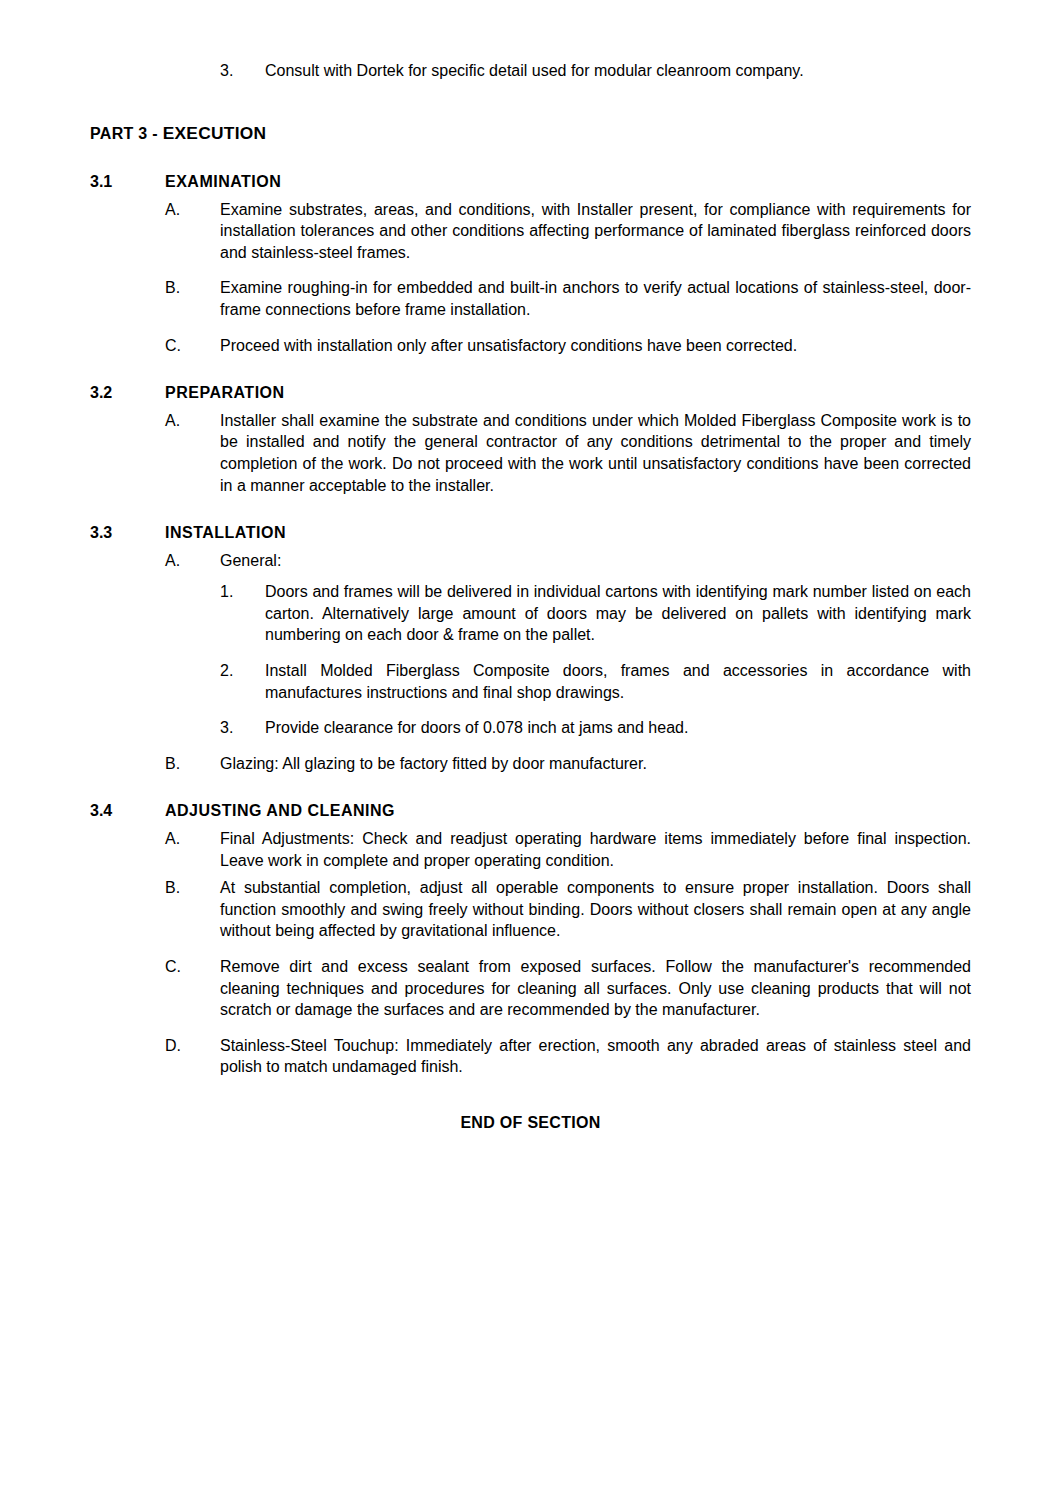3.
Consult with Dortek for specific detail used for modular cleanroom company.
PART 3 - EXECUTION
3.1 EXAMINATION
A.
Examine substrates, areas, and conditions, with Installer present, for compliance with requirements for installation tolerances and other conditions affecting performance of laminated fiberglass reinforced doors and stainless-steel frames.
B.
Examine roughing-in for embedded and built-in anchors to verify actual locations of stainless-steel, door-frame connections before frame installation.
C.
Proceed with installation only after unsatisfactory conditions have been corrected.
3.2 PREPARATION
A.
Installer shall examine the substrate and conditions under which Molded Fiberglass Composite work is to be installed and notify the general contractor of any conditions detrimental to the proper and timely completion of the work. Do not proceed with the work until unsatisfactory conditions have been corrected in a manner acceptable to the installer.
3.3 INSTALLATION
A.
General:
1.
Doors and frames will be delivered in individual cartons with identifying mark number listed on each carton. Alternatively large amount of doors may be delivered on pallets with identifying mark numbering on each door & frame on the pallet.
2.
Install Molded Fiberglass Composite doors, frames and accessories in accordance with manufactures instructions and final shop drawings.
3.
Provide clearance for doors of 0.078 inch at jams and head.
B.
Glazing: All glazing to be factory fitted by door manufacturer.
3.4 ADJUSTING AND CLEANING
A.
Final Adjustments: Check and readjust operating hardware items immediately before final inspection. Leave work in complete and proper operating condition.
B.
At substantial completion, adjust all operable components to ensure proper installation. Doors shall function smoothly and swing freely without binding. Doors without closers shall remain open at any angle without being affected by gravitational influence.
C.
Remove dirt and excess sealant from exposed surfaces. Follow the manufacturer's recommended cleaning techniques and procedures for cleaning all surfaces. Only use cleaning products that will not scratch or damage the surfaces and are recommended by the manufacturer.
D.
Stainless-Steel Touchup: Immediately after erection, smooth any abraded areas of stainless steel and polish to match undamaged finish.
END OF SECTION